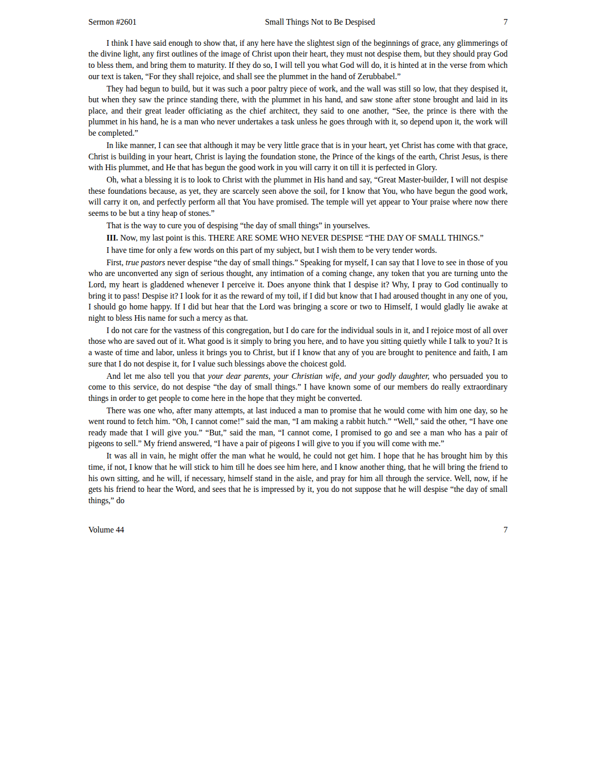Sermon #2601
Small Things Not to Be Despised
7
I think I have said enough to show that, if any here have the slightest sign of the beginnings of grace, any glimmerings of the divine light, any first outlines of the image of Christ upon their heart, they must not despise them, but they should pray God to bless them, and bring them to maturity. If they do so, I will tell you what God will do, it is hinted at in the verse from which our text is taken, “For they shall rejoice, and shall see the plummet in the hand of Zerubbabel.”
They had begun to build, but it was such a poor paltry piece of work, and the wall was still so low, that they despised it, but when they saw the prince standing there, with the plummet in his hand, and saw stone after stone brought and laid in its place, and their great leader officiating as the chief architect, they said to one another, “See, the prince is there with the plummet in his hand, he is a man who never undertakes a task unless he goes through with it, so depend upon it, the work will be completed.”
In like manner, I can see that although it may be very little grace that is in your heart, yet Christ has come with that grace, Christ is building in your heart, Christ is laying the foundation stone, the Prince of the kings of the earth, Christ Jesus, is there with His plummet, and He that has begun the good work in you will carry it on till it is perfected in Glory.
Oh, what a blessing it is to look to Christ with the plummet in His hand and say, “Great Master-builder, I will not despise these foundations because, as yet, they are scarcely seen above the soil, for I know that You, who have begun the good work, will carry it on, and perfectly perform all that You have promised. The temple will yet appear to Your praise where now there seems to be but a tiny heap of stones.”
That is the way to cure you of despising “the day of small things” in yourselves.
III. Now, my last point is this. THERE ARE SOME WHO NEVER DESPISE “THE DAY OF SMALL THINGS.”
I have time for only a few words on this part of my subject, but I wish them to be very tender words.
First, true pastors never despise “the day of small things.” Speaking for myself, I can say that I love to see in those of you who are unconverted any sign of serious thought, any intimation of a coming change, any token that you are turning unto the Lord, my heart is gladdened whenever I perceive it. Does anyone think that I despise it? Why, I pray to God continually to bring it to pass! Despise it? I look for it as the reward of my toil, if I did but know that I had aroused thought in any one of you, I should go home happy. If I did but hear that the Lord was bringing a score or two to Himself, I would gladly lie awake at night to bless His name for such a mercy as that.
I do not care for the vastness of this congregation, but I do care for the individual souls in it, and I rejoice most of all over those who are saved out of it. What good is it simply to bring you here, and to have you sitting quietly while I talk to you? It is a waste of time and labor, unless it brings you to Christ, but if I know that any of you are brought to penitence and faith, I am sure that I do not despise it, for I value such blessings above the choicest gold.
And let me also tell you that your dear parents, your Christian wife, and your godly daughter, who persuaded you to come to this service, do not despise “the day of small things.” I have known some of our members do really extraordinary things in order to get people to come here in the hope that they might be converted.
There was one who, after many attempts, at last induced a man to promise that he would come with him one day, so he went round to fetch him. “Oh, I cannot come!” said the man, “I am making a rabbit hutch.” “Well,” said the other, “I have one ready made that I will give you.” “But,” said the man, “I cannot come, I promised to go and see a man who has a pair of pigeons to sell.” My friend answered, “I have a pair of pigeons I will give to you if you will come with me.”
It was all in vain, he might offer the man what he would, he could not get him. I hope that he has brought him by this time, if not, I know that he will stick to him till he does see him here, and I know another thing, that he will bring the friend to his own sitting, and he will, if necessary, himself stand in the aisle, and pray for him all through the service. Well, now, if he gets his friend to hear the Word, and sees that he is impressed by it, you do not suppose that he will despise “the day of small things,” do
Volume 44
7